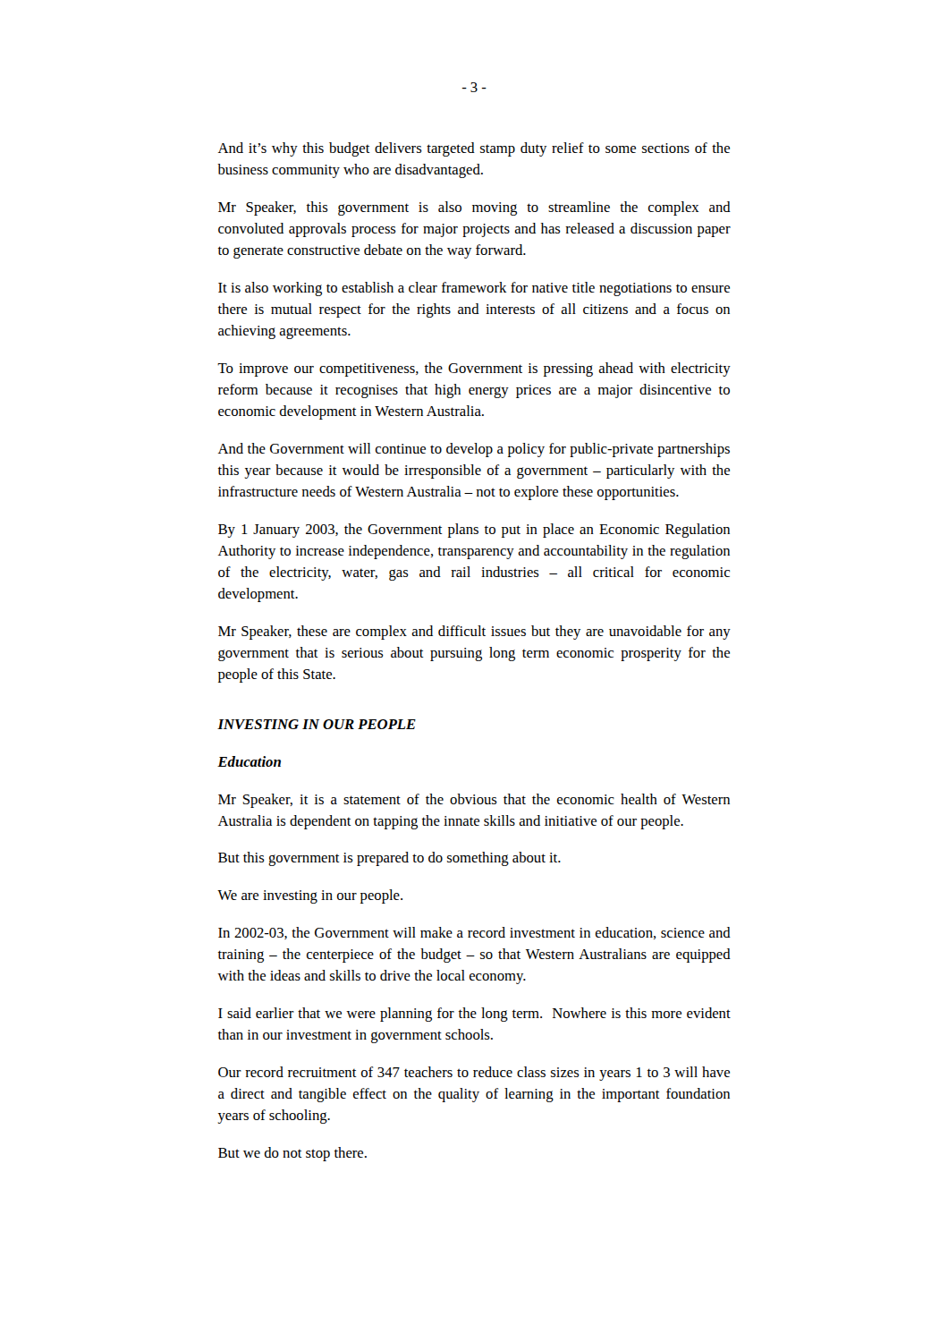- 3 -
And it’s why this budget delivers targeted stamp duty relief to some sections of the business community who are disadvantaged.
Mr Speaker, this government is also moving to streamline the complex and convoluted approvals process for major projects and has released a discussion paper to generate constructive debate on the way forward.
It is also working to establish a clear framework for native title negotiations to ensure there is mutual respect for the rights and interests of all citizens and a focus on achieving agreements.
To improve our competitiveness, the Government is pressing ahead with electricity reform because it recognises that high energy prices are a major disincentive to economic development in Western Australia.
And the Government will continue to develop a policy for public-private partnerships this year because it would be irresponsible of a government – particularly with the infrastructure needs of Western Australia – not to explore these opportunities.
By 1 January 2003, the Government plans to put in place an Economic Regulation Authority to increase independence, transparency and accountability in the regulation of the electricity, water, gas and rail industries – all critical for economic development.
Mr Speaker, these are complex and difficult issues but they are unavoidable for any government that is serious about pursuing long term economic prosperity for the people of this State.
INVESTING IN OUR PEOPLE
Education
Mr Speaker, it is a statement of the obvious that the economic health of Western Australia is dependent on tapping the innate skills and initiative of our people.
But this government is prepared to do something about it.
We are investing in our people.
In 2002-03, the Government will make a record investment in education, science and training – the centerpiece of the budget – so that Western Australians are equipped with the ideas and skills to drive the local economy.
I said earlier that we were planning for the long term. Nowhere is this more evident than in our investment in government schools.
Our record recruitment of 347 teachers to reduce class sizes in years 1 to 3 will have a direct and tangible effect on the quality of learning in the important foundation years of schooling.
But we do not stop there.